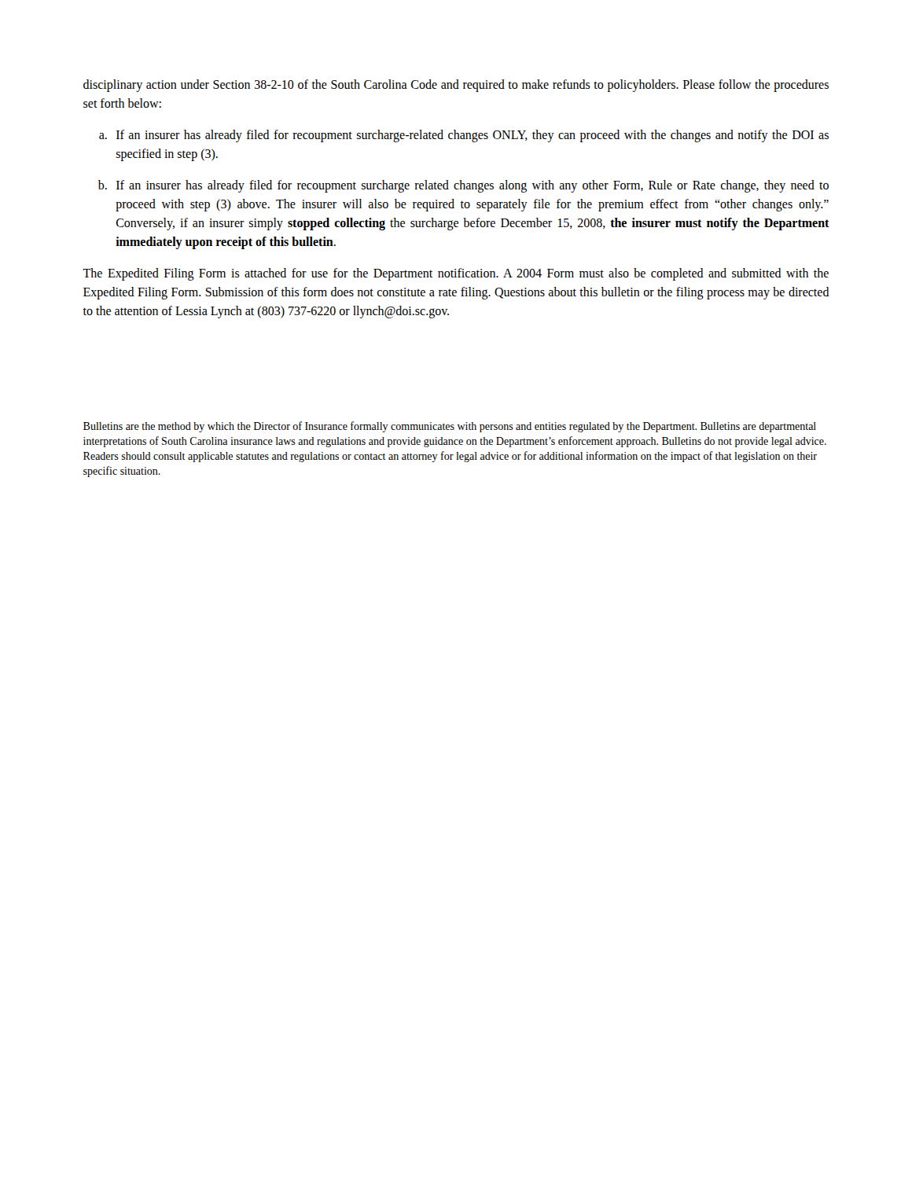disciplinary action under Section 38-2-10 of the South Carolina Code and required to make refunds to policyholders. Please follow the procedures set forth below:
If an insurer has already filed for recoupment surcharge-related changes ONLY, they can proceed with the changes and notify the DOI as specified in step (3).
If an insurer has already filed for recoupment surcharge related changes along with any other Form, Rule or Rate change, they need to proceed with step (3) above. The insurer will also be required to separately file for the premium effect from “other changes only.” Conversely, if an insurer simply stopped collecting the surcharge before December 15, 2008, the insurer must notify the Department immediately upon receipt of this bulletin.
The Expedited Filing Form is attached for use for the Department notification. A 2004 Form must also be completed and submitted with the Expedited Filing Form. Submission of this form does not constitute a rate filing. Questions about this bulletin or the filing process may be directed to the attention of Lessia Lynch at (803) 737-6220 or llynch@doi.sc.gov.
Bulletins are the method by which the Director of Insurance formally communicates with persons and entities regulated by the Department. Bulletins are departmental interpretations of South Carolina insurance laws and regulations and provide guidance on the Department’s enforcement approach. Bulletins do not provide legal advice. Readers should consult applicable statutes and regulations or contact an attorney for legal advice or for additional information on the impact of that legislation on their specific situation.